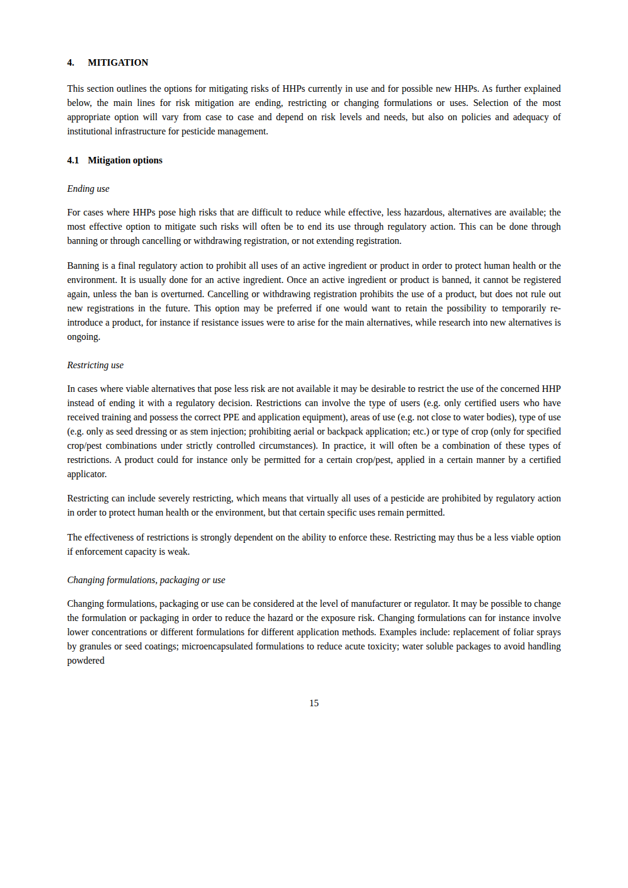4. MITIGATION
This section outlines the options for mitigating risks of HHPs currently in use and for possible new HHPs. As further explained below, the main lines for risk mitigation are ending, restricting or changing formulations or uses. Selection of the most appropriate option will vary from case to case and depend on risk levels and needs, but also on policies and adequacy of institutional infrastructure for pesticide management.
4.1 Mitigation options
Ending use
For cases where HHPs pose high risks that are difficult to reduce while effective, less hazardous, alternatives are available; the most effective option to mitigate such risks will often be to end its use through regulatory action. This can be done through banning or through cancelling or withdrawing registration, or not extending registration.
Banning is a final regulatory action to prohibit all uses of an active ingredient or product in order to protect human health or the environment. It is usually done for an active ingredient. Once an active ingredient or product is banned, it cannot be registered again, unless the ban is overturned. Cancelling or withdrawing registration prohibits the use of a product, but does not rule out new registrations in the future. This option may be preferred if one would want to retain the possibility to temporarily re-introduce a product, for instance if resistance issues were to arise for the main alternatives, while research into new alternatives is ongoing.
Restricting use
In cases where viable alternatives that pose less risk are not available it may be desirable to restrict the use of the concerned HHP instead of ending it with a regulatory decision. Restrictions can involve the type of users (e.g. only certified users who have received training and possess the correct PPE and application equipment), areas of use (e.g. not close to water bodies), type of use (e.g. only as seed dressing or as stem injection; prohibiting aerial or backpack application; etc.) or type of crop (only for specified crop/pest combinations under strictly controlled circumstances). In practice, it will often be a combination of these types of restrictions. A product could for instance only be permitted for a certain crop/pest, applied in a certain manner by a certified applicator.
Restricting can include severely restricting, which means that virtually all uses of a pesticide are prohibited by regulatory action in order to protect human health or the environment, but that certain specific uses remain permitted.
The effectiveness of restrictions is strongly dependent on the ability to enforce these. Restricting may thus be a less viable option if enforcement capacity is weak.
Changing formulations, packaging or use
Changing formulations, packaging or use can be considered at the level of manufacturer or regulator. It may be possible to change the formulation or packaging in order to reduce the hazard or the exposure risk. Changing formulations can for instance involve lower concentrations or different formulations for different application methods. Examples include: replacement of foliar sprays by granules or seed coatings; microencapsulated formulations to reduce acute toxicity; water soluble packages to avoid handling powdered
15